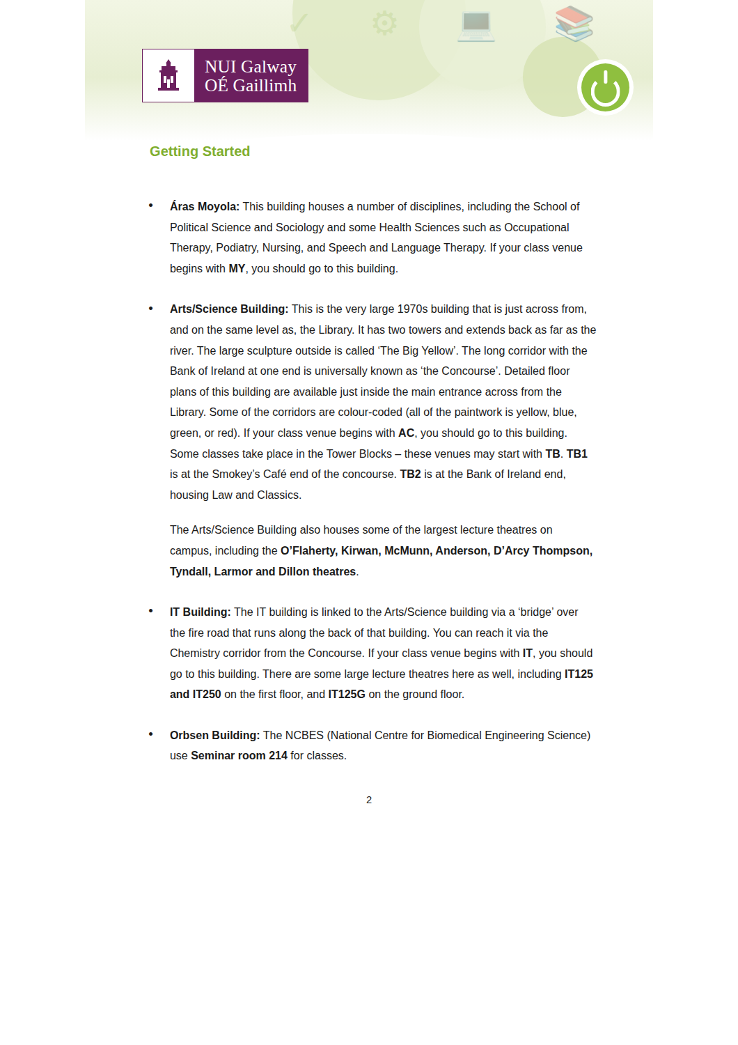✓ ⚙ 💻 📚 ✎ ∞ →
NUI Galway OÉ Gaillimh
Getting Started
Áras Moyola: This building houses a number of disciplines, including the School of Political Science and Sociology and some Health Sciences such as Occupational Therapy, Podiatry, Nursing, and Speech and Language Therapy. If your class venue begins with MY, you should go to this building.
Arts/Science Building: This is the very large 1970s building that is just across from, and on the same level as, the Library. It has two towers and extends back as far as the river. The large sculpture outside is called ‘The Big Yellow’. The long corridor with the Bank of Ireland at one end is universally known as ‘the Concourse’. Detailed floor plans of this building are available just inside the main entrance across from the Library. Some of the corridors are colour-coded (all of the paintwork is yellow, blue, green, or red). If your class venue begins with AC, you should go to this building. Some classes take place in the Tower Blocks – these venues may start with TB. TB1 is at the Smokey’s Café end of the concourse. TB2 is at the Bank of Ireland end, housing Law and Classics.
The Arts/Science Building also houses some of the largest lecture theatres on campus, including the O’Flaherty, Kirwan, McMunn, Anderson, D’Arcy Thompson, Tyndall, Larmor and Dillon theatres.
IT Building: The IT building is linked to the Arts/Science building via a ‘bridge’ over the fire road that runs along the back of that building. You can reach it via the Chemistry corridor from the Concourse. If your class venue begins with IT, you should go to this building. There are some large lecture theatres here as well, including IT125 and IT250 on the first floor, and IT125G on the ground floor.
Orbsen Building: The NCBES (National Centre for Biomedical Engineering Science) use Seminar room 214 for classes.
2